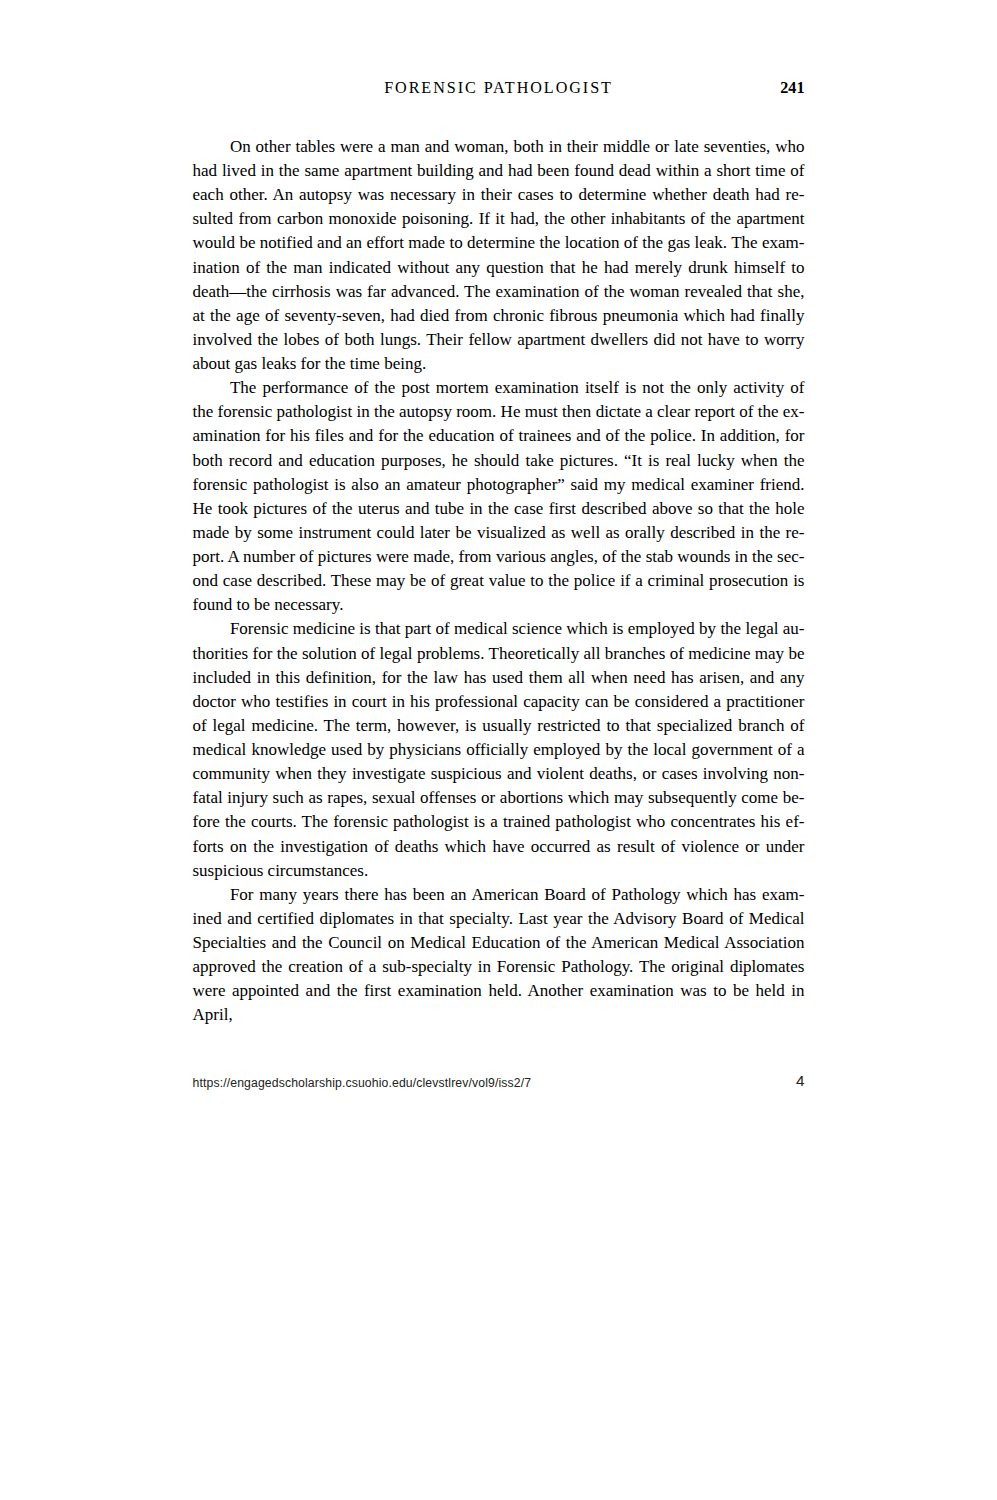Forensic Pathologist 241
On other tables were a man and woman, both in their middle or late seventies, who had lived in the same apartment building and had been found dead within a short time of each other. An autopsy was necessary in their cases to determine whether death had resulted from carbon monoxide poisoning. If it had, the other inhabitants of the apartment would be notified and an effort made to determine the location of the gas leak. The examination of the man indicated without any question that he had merely drunk himself to death—the cirrhosis was far advanced. The examination of the woman revealed that she, at the age of seventy-seven, had died from chronic fibrous pneumonia which had finally involved the lobes of both lungs. Their fellow apartment dwellers did not have to worry about gas leaks for the time being.
The performance of the post mortem examination itself is not the only activity of the forensic pathologist in the autopsy room. He must then dictate a clear report of the examination for his files and for the education of trainees and of the police. In addition, for both record and education purposes, he should take pictures. “It is real lucky when the forensic pathologist is also an amateur photographer” said my medical examiner friend. He took pictures of the uterus and tube in the case first described above so that the hole made by some instrument could later be visualized as well as orally described in the report. A number of pictures were made, from various angles, of the stab wounds in the second case described. These may be of great value to the police if a criminal prosecution is found to be necessary.
Forensic medicine is that part of medical science which is employed by the legal authorities for the solution of legal problems. Theoretically all branches of medicine may be included in this definition, for the law has used them all when need has arisen, and any doctor who testifies in court in his professional capacity can be considered a practitioner of legal medicine. The term, however, is usually restricted to that specialized branch of medical knowledge used by physicians officially employed by the local government of a community when they investigate suspicious and violent deaths, or cases involving nonfatal injury such as rapes, sexual offenses or abortions which may subsequently come before the courts. The forensic pathologist is a trained pathologist who concentrates his efforts on the investigation of deaths which have occurred as result of violence or under suspicious circumstances.
For many years there has been an American Board of Pathology which has examined and certified diplomates in that specialty. Last year the Advisory Board of Medical Specialties and the Council on Medical Education of the American Medical Association approved the creation of a sub-specialty in Forensic Pathology. The original diplomates were appointed and the first examination held. Another examination was to be held in April,
https://engagedscholarship.csuohio.edu/clevstlrev/vol9/iss2/7 4